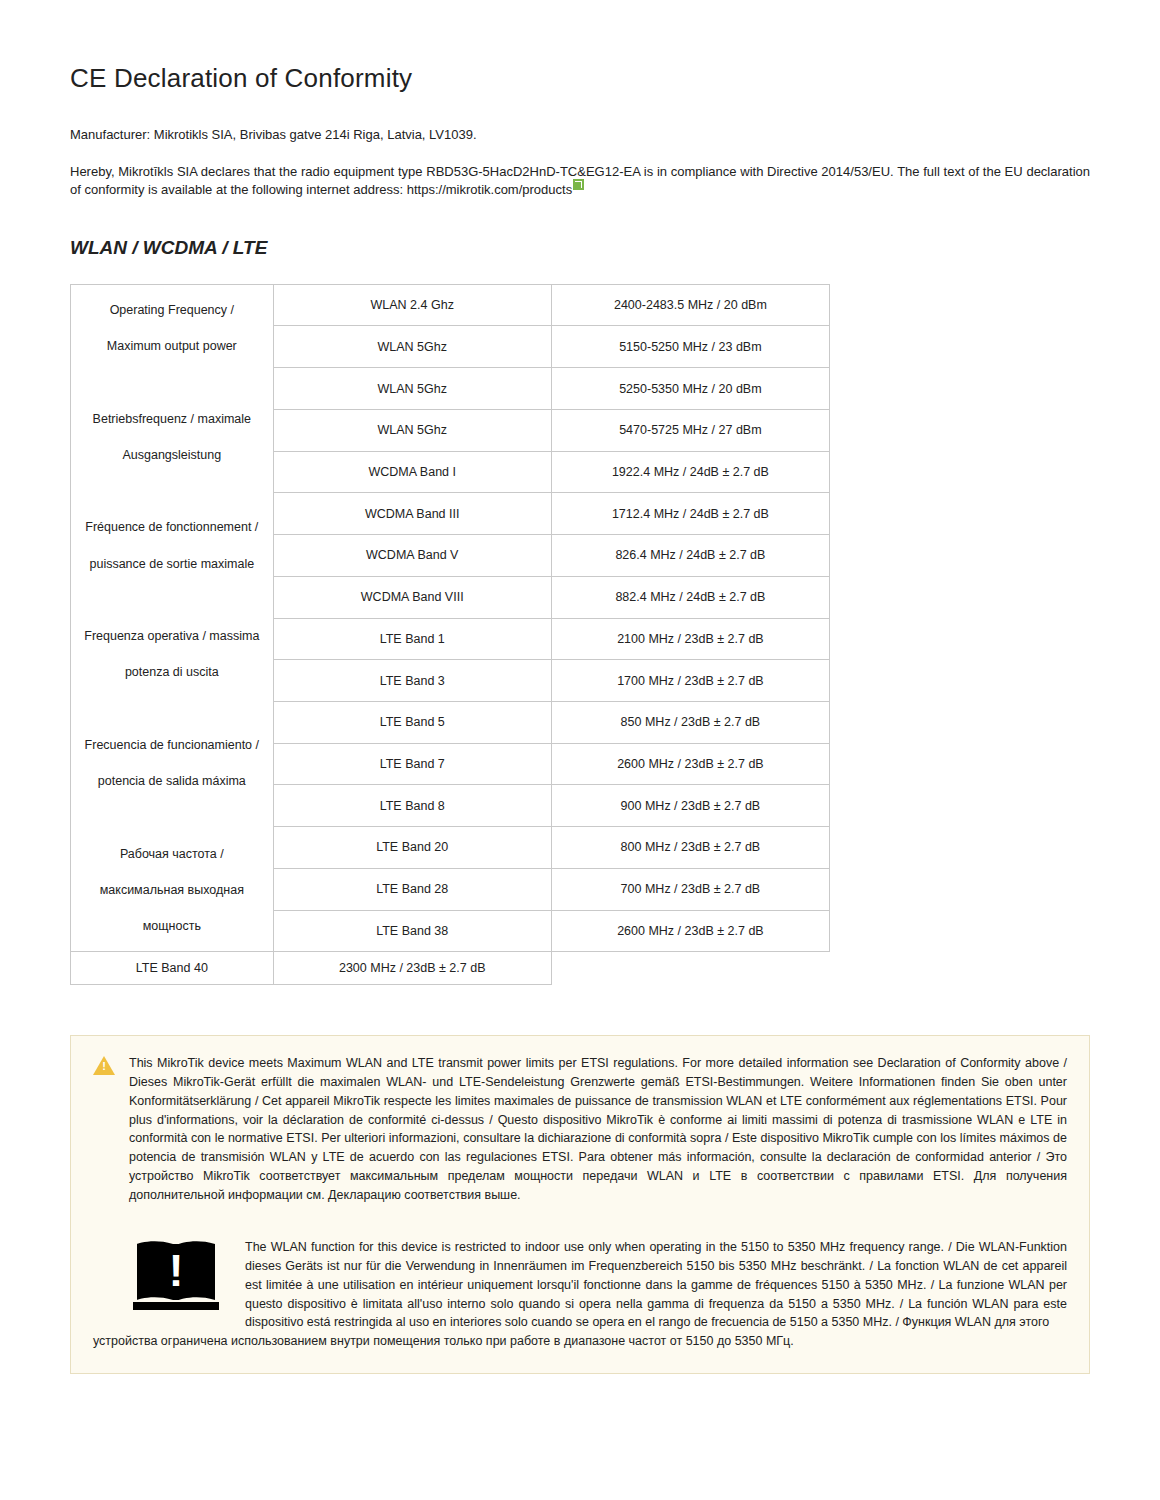CE Declaration of Conformity
Manufacturer: Mikrotikls SIA, Brivibas gatve 214i Riga, Latvia, LV1039.
Hereby, Mikrotīkls SIA declares that the radio equipment type RBD53G-5HacD2HnD-TC&EG12-EA is in compliance with Directive 2014/53/EU. The full text of the EU declaration of conformity is available at the following internet address: https://mikrotik.com/products
WLAN / WCDMA / LTE
| Operating Frequency / Maximum output power Betriebsfrequenz / maximale Ausgangsleistung Fréquence de fonctionnement / puissance de sortie maximale Frequenza operativa / massima potenza di uscita Frecuencia de funcionamiento / potencia de salida máxima Рабочая частота / максимальная выходная мощность | WLAN 2.4 Ghz | 2400-2483.5 MHz / 20 dBm |
| WLAN 5Ghz | 5150-5250 MHz / 23 dBm |
| WLAN 5Ghz | 5250-5350 MHz / 20 dBm |
| WLAN 5Ghz | 5470-5725 MHz / 27 dBm |
| WCDMA Band I | 1922.4 MHz / 24dB ± 2.7 dB |
| WCDMA Band III | 1712.4 MHz / 24dB ± 2.7 dB |
| WCDMA Band V | 826.4 MHz / 24dB ± 2.7 dB |
| WCDMA Band VIII | 882.4 MHz / 24dB ± 2.7 dB |
| LTE Band 1 | 2100 MHz / 23dB ± 2.7 dB |
| LTE Band 3 | 1700 MHz / 23dB ± 2.7 dB |
| LTE Band 5 | 850 MHz / 23dB ± 2.7 dB |
| LTE Band 7 | 2600 MHz / 23dB ± 2.7 dB |
| LTE Band 8 | 900 MHz / 23dB ± 2.7 dB |
| LTE Band 20 | 800 MHz / 23dB ± 2.7 dB |
| LTE Band 28 | 700 MHz / 23dB ± 2.7 dB |
| LTE Band 38 | 2600 MHz / 23dB ± 2.7 dB |
| LTE Band 40 | 2300 MHz / 23dB ± 2.7 dB |
This MikroTik device meets Maximum WLAN and LTE transmit power limits per ETSI regulations. For more detailed information see Declaration of Conformity above / Dieses MikroTik-Gerät erfüllt die maximalen WLAN- und LTE-Sendeleistung Grenzwerte gemäß ETSI-Bestimmungen. Weitere Informationen finden Sie oben unter Konformitätserklärung / Cet appareil MikroTik respecte les limites maximales de puissance de transmission WLAN et LTE conformément aux réglementations ETSI. Pour plus d'informations, voir la déclaration de conformité ci-dessus / Questo dispositivo MikroTik è conforme ai limiti massimi di potenza di trasmissione WLAN e LTE in conformità con le normative ETSI. Per ulteriori informazioni, consultare la dichiarazione di conformità sopra / Este dispositivo MikroTik cumple con los límites máximos de potencia de transmisión WLAN y LTE de acuerdo con las regulaciones ETSI. Para obtener más información, consulte la declaración de conformidad anterior / Это устройство MikroTik соответствует максимальным пределам мощности передачи WLAN и LTE в соответствии с правилами ETSI. Для получения дополнительной информации см. Декларацию соответствия выше.
!
The WLAN function for this device is restricted to indoor use only when operating in the 5150 to 5350 MHz frequency range. / Die WLAN-Funktion dieses Geräts ist nur für die Verwendung in Innenräumen im Frequenzbereich 5150 bis 5350 MHz beschränkt. / La fonction WLAN de cet appareil est limitée à une utilisation en intérieur uniquement lorsqu'il fonctionne dans la gamme de fréquences 5150 à 5350 MHz. / La funzione WLAN per questo dispositivo è limitata all'uso interno solo quando si opera nella gamma di frequenza da 5150 a 5350 MHz. / La función WLAN para este dispositivo está restringida al uso en interiores solo cuando se opera en el rango de frecuencia de 5150 a 5350 MHz. / Функция WLAN для этого
устройства ограничена использованием внутри помещения только при работе в диапазоне частот от 5150 до 5350 МГц.